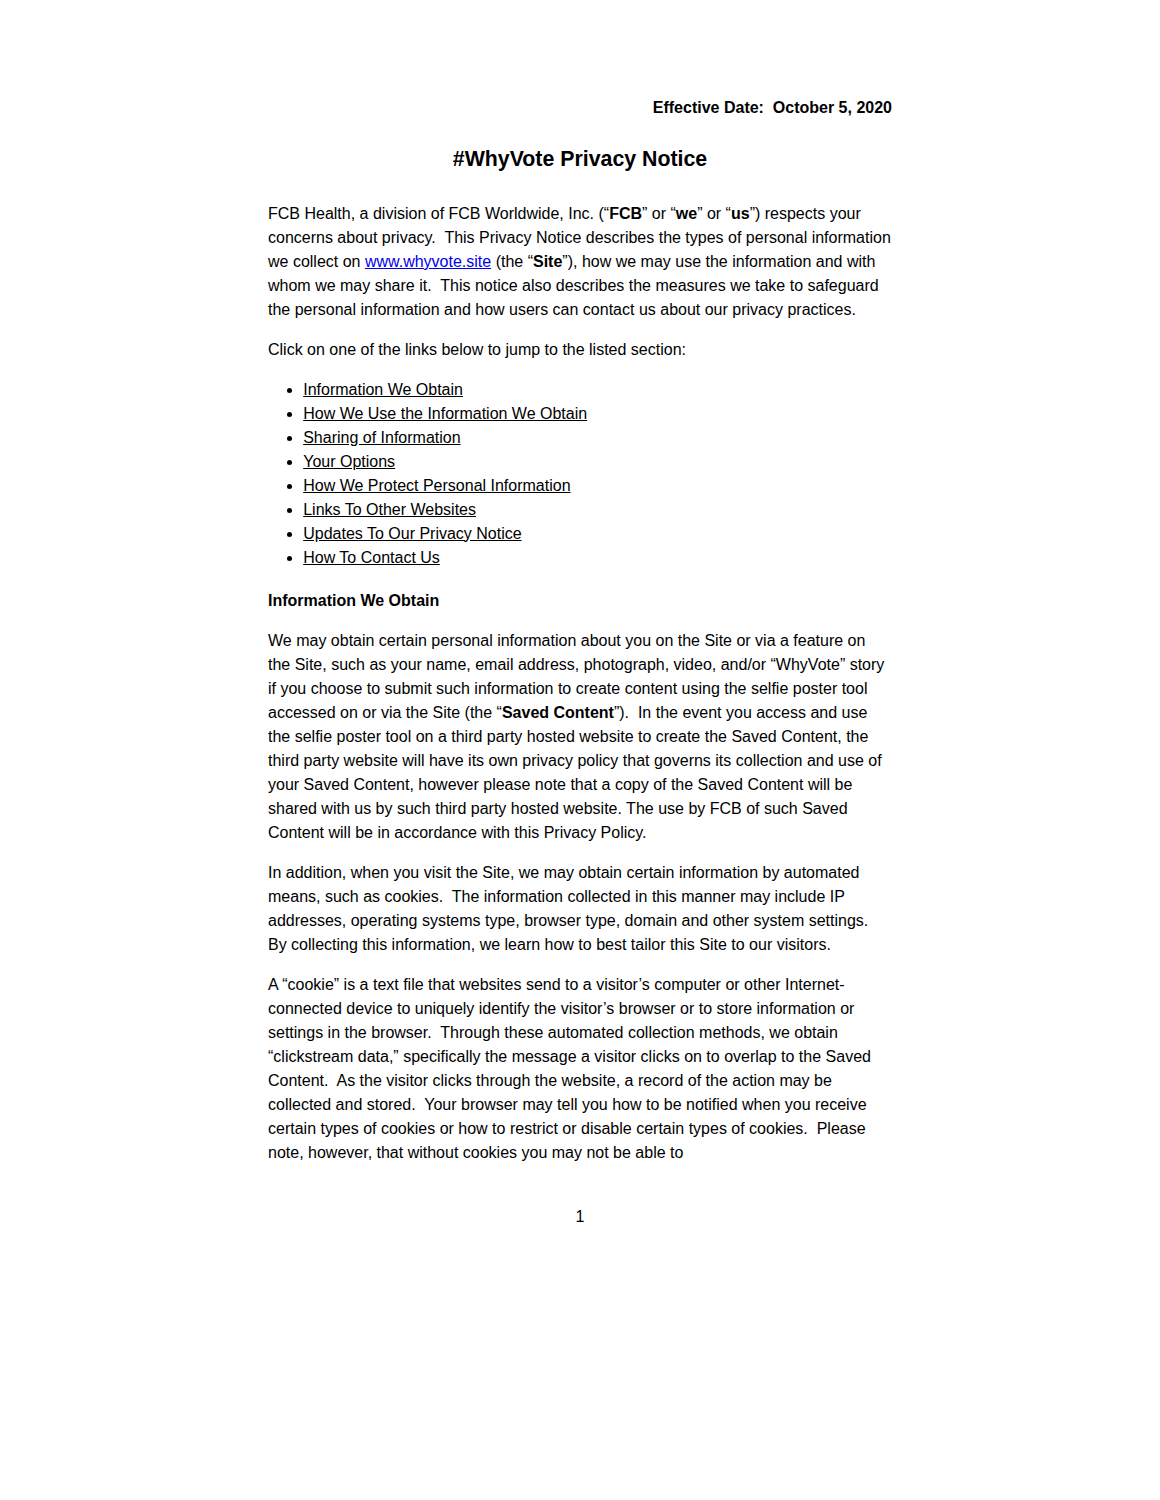Effective Date: October 5, 2020
#WhyVote Privacy Notice
FCB Health, a division of FCB Worldwide, Inc. (“FCB” or “we” or “us”) respects your concerns about privacy. This Privacy Notice describes the types of personal information we collect on www.whyvote.site (the “Site”), how we may use the information and with whom we may share it. This notice also describes the measures we take to safeguard the personal information and how users can contact us about our privacy practices.
Click on one of the links below to jump to the listed section:
Information We Obtain
How We Use the Information We Obtain
Sharing of Information
Your Options
How We Protect Personal Information
Links To Other Websites
Updates To Our Privacy Notice
How To Contact Us
Information We Obtain
We may obtain certain personal information about you on the Site or via a feature on the Site, such as your name, email address, photograph, video, and/or “WhyVote” story if you choose to submit such information to create content using the selfie poster tool accessed on or via the Site (the “Saved Content”). In the event you access and use the selfie poster tool on a third party hosted website to create the Saved Content, the third party website will have its own privacy policy that governs its collection and use of your Saved Content, however please note that a copy of the Saved Content will be shared with us by such third party hosted website. The use by FCB of such Saved Content will be in accordance with this Privacy Policy.
In addition, when you visit the Site, we may obtain certain information by automated means, such as cookies. The information collected in this manner may include IP addresses, operating systems type, browser type, domain and other system settings. By collecting this information, we learn how to best tailor this Site to our visitors.
A “cookie” is a text file that websites send to a visitor’s computer or other Internet-connected device to uniquely identify the visitor’s browser or to store information or settings in the browser. Through these automated collection methods, we obtain “clickstream data,” specifically the message a visitor clicks on to overlap to the Saved Content. As the visitor clicks through the website, a record of the action may be collected and stored. Your browser may tell you how to be notified when you receive certain types of cookies or how to restrict or disable certain types of cookies. Please note, however, that without cookies you may not be able to
1